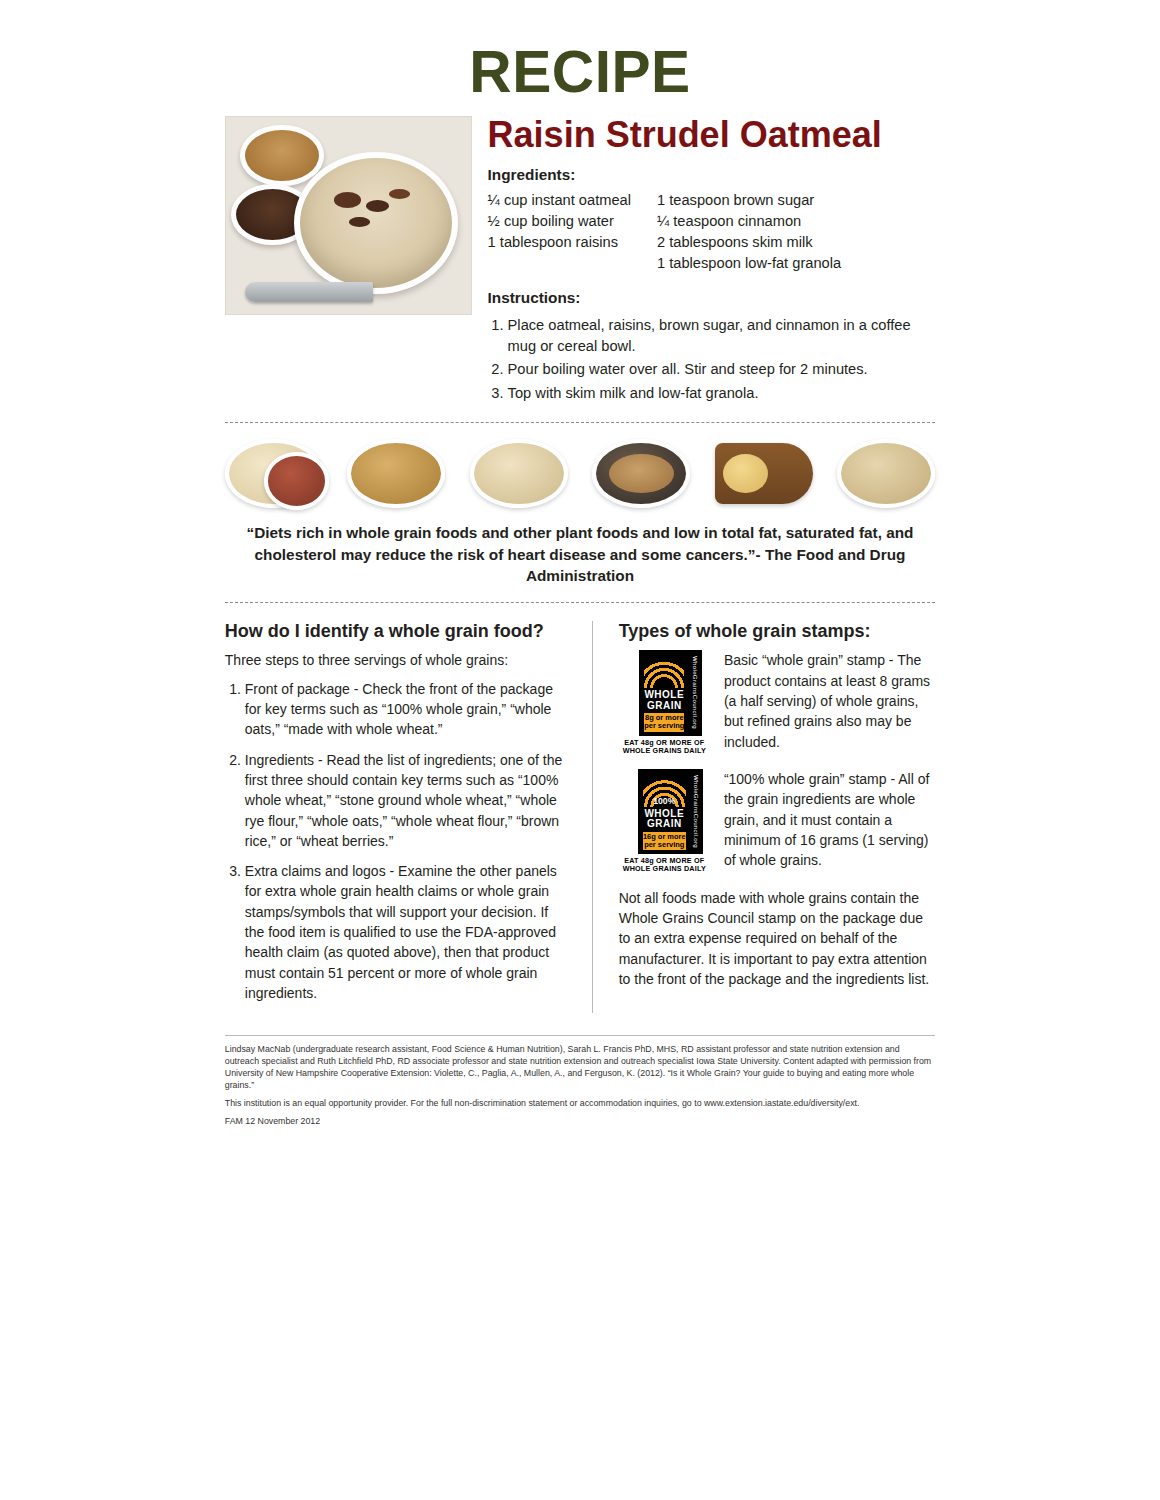RECIPE
Raisin Strudel Oatmeal
Ingredients:
¼ cup instant oatmeal
½ cup boiling water
1 tablespoon raisins
1 teaspoon brown sugar
¼ teaspoon cinnamon
2 tablespoons skim milk
1 tablespoon low-fat granola
Instructions:
Place oatmeal, raisins, brown sugar, and cinnamon in a coffee mug or cereal bowl.
Pour boiling water over all. Stir and steep for 2 minutes.
Top with skim milk and low-fat granola.
“Diets rich in whole grain foods and other plant foods and low in total fat, saturated fat, and cholesterol may reduce the risk of heart disease and some cancers.”- The Food and Drug Administration
How do I identify a whole grain food?
Three steps to three servings of whole grains:
Front of package - Check the front of the package for key terms such as “100% whole grain,” “whole oats,” “made with whole wheat.”
Ingredients - Read the list of ingredients; one of the first three should contain key terms such as “100% whole wheat,” “stone ground whole wheat,” “whole rye flour,” “whole oats,” “whole wheat flour,” “brown rice,” or “wheat berries.”
Extra claims and logos - Examine the other panels for extra whole grain health claims or whole grain stamps/symbols that will support your decision. If the food item is qualified to use the FDA-approved health claim (as quoted above), then that product must contain 51 percent or more of whole grain ingredients.
Types of whole grain stamps:
WHOLE
GRAIN
8g or more
per serving
WholeGrainsCouncil.org
EAT 48g OR MORE OF
WHOLE GRAINS DAILY
Basic “whole grain” stamp - The product contains at least 8 grams (a half serving) of whole grains, but refined grains also may be included.
WHOLE
GRAIN
16g or more
per serving
WholeGrainsCouncil.org
EAT 48g OR MORE OF
WHOLE GRAINS DAILY
“100% whole grain” stamp - All of the grain ingredients are whole grain, and it must contain a minimum of 16 grams (1 serving) of whole grains.
Not all foods made with whole grains contain the Whole Grains Council stamp on the package due to an extra expense required on behalf of the manufacturer. It is important to pay extra attention to the front of the package and the ingredients list.
Lindsay MacNab (undergraduate research assistant, Food Science & Human Nutrition), Sarah L. Francis PhD, MHS, RD assistant professor and state nutrition extension and outreach specialist and Ruth Litchfield PhD, RD associate professor and state nutrition extension and outreach specialist Iowa State University. Content adapted with permission from University of New Hampshire Cooperative Extension: Violette, C., Paglia, A., Mullen, A., and Ferguson, K. (2012). “Is it Whole Grain? Your guide to buying and eating more whole grains.”
This institution is an equal opportunity provider. For the full non-discrimination statement or accommodation inquiries, go to www.extension.iastate.edu/diversity/ext.
FAM 12 November 2012